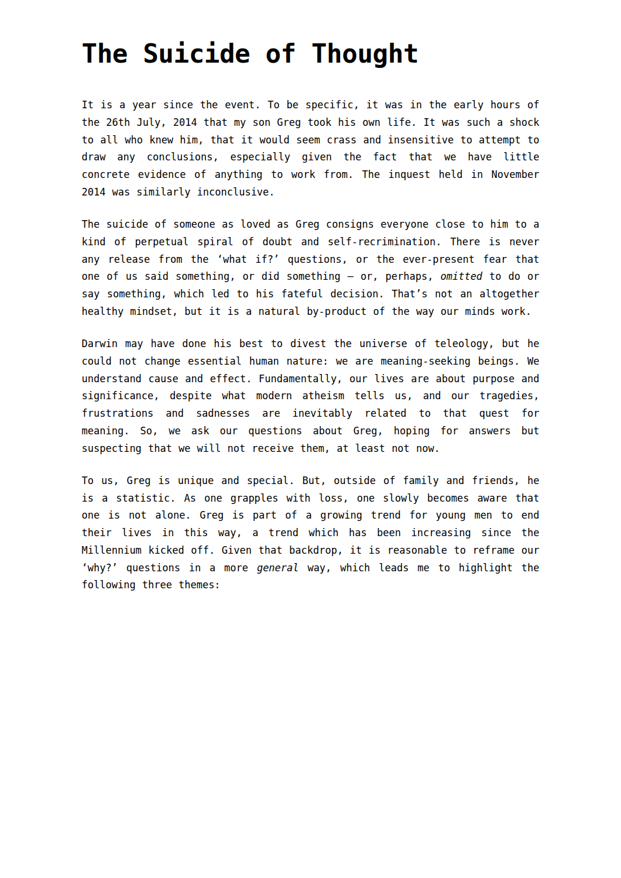The Suicide of Thought
It is a year since the event. To be specific, it was in the early hours of the 26th July, 2014 that my son Greg took his own life. It was such a shock to all who knew him, that it would seem crass and insensitive to attempt to draw any conclusions, especially given the fact that we have little concrete evidence of anything to work from. The inquest held in November 2014 was similarly inconclusive.
The suicide of someone as loved as Greg consigns everyone close to him to a kind of perpetual spiral of doubt and self-recrimination. There is never any release from the ‘what if?’ questions, or the ever-present fear that one of us said something, or did something — or, perhaps, omitted to do or say something, which led to his fateful decision. That’s not an altogether healthy mindset, but it is a natural by-product of the way our minds work.
Darwin may have done his best to divest the universe of teleology, but he could not change essential human nature: we are meaning-seeking beings. We understand cause and effect. Fundamentally, our lives are about purpose and significance, despite what modern atheism tells us, and our tragedies, frustrations and sadnesses are inevitably related to that quest for meaning. So, we ask our questions about Greg, hoping for answers but suspecting that we will not receive them, at least not now.
To us, Greg is unique and special. But, outside of family and friends, he is a statistic. As one grapples with loss, one slowly becomes aware that one is not alone. Greg is part of a growing trend for young men to end their lives in this way, a trend which has been increasing since the Millennium kicked off. Given that backdrop, it is reasonable to reframe our ‘why?’ questions in a more general way, which leads me to highlight the following three themes: